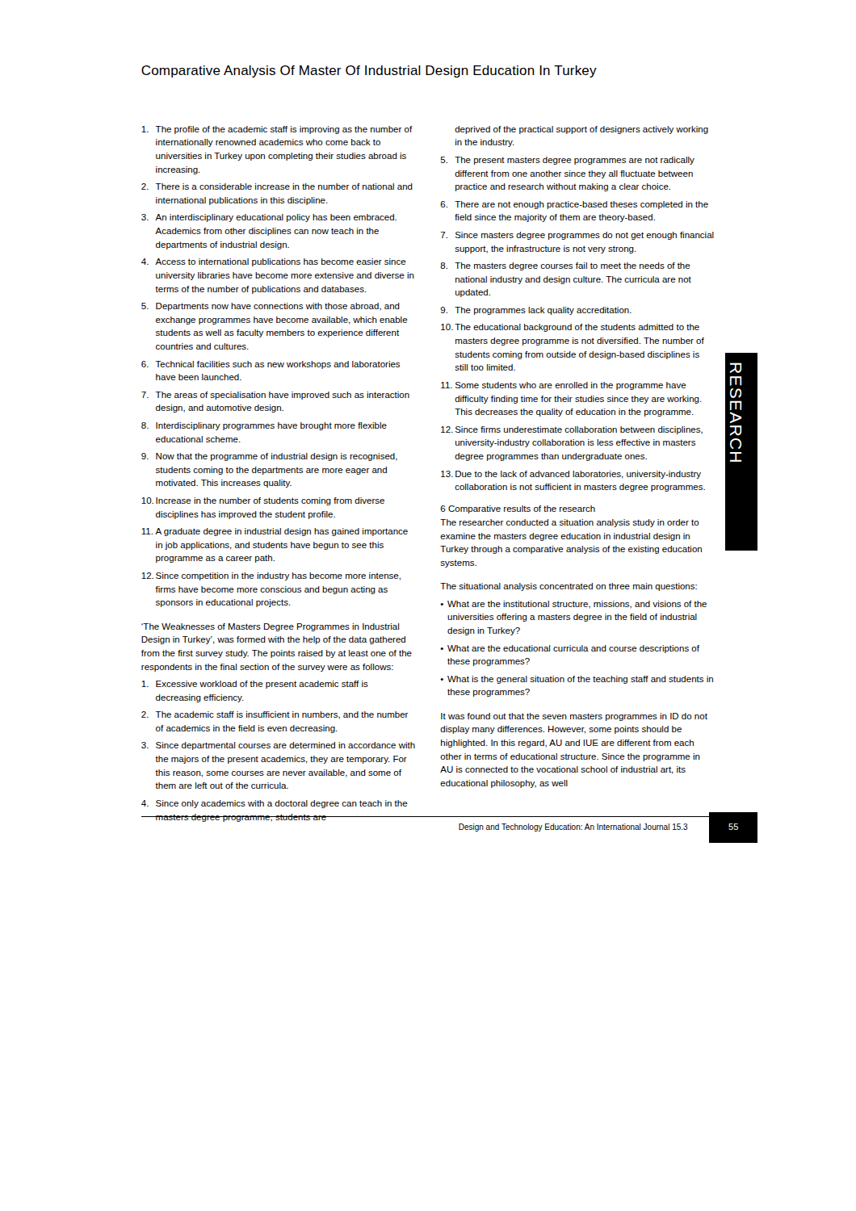Comparative Analysis Of Master Of Industrial Design Education In Turkey
1. The profile of the academic staff is improving as the number of internationally renowned academics who come back to universities in Turkey upon completing their studies abroad is increasing.
2. There is a considerable increase in the number of national and international publications in this discipline.
3. An interdisciplinary educational policy has been embraced. Academics from other disciplines can now teach in the departments of industrial design.
4. Access to international publications has become easier since university libraries have become more extensive and diverse in terms of the number of publications and databases.
5. Departments now have connections with those abroad, and exchange programmes have become available, which enable students as well as faculty members to experience different countries and cultures.
6. Technical facilities such as new workshops and laboratories have been launched.
7. The areas of specialisation have improved such as interaction design, and automotive design.
8. Interdisciplinary programmes have brought more flexible educational scheme.
9. Now that the programme of industrial design is recognised, students coming to the departments are more eager and motivated. This increases quality.
10. Increase in the number of students coming from diverse disciplines has improved the student profile.
11. A graduate degree in industrial design has gained importance in job applications, and students have begun to see this programme as a career path.
12. Since competition in the industry has become more intense, firms have become more conscious and begun acting as sponsors in educational projects.
‘The Weaknesses of Masters Degree Programmes in Industrial Design in Turkey’, was formed with the help of the data gathered from the first survey study. The points raised by at least one of the respondents in the final section of the survey were as follows:
1. Excessive workload of the present academic staff is decreasing efficiency.
2. The academic staff is insufficient in numbers, and the number of academics in the field is even decreasing.
3. Since departmental courses are determined in accordance with the majors of the present academics, they are temporary. For this reason, some courses are never available, and some of them are left out of the curricula.
4. Since only academics with a doctoral degree can teach in the masters degree programme, students are
deprived of the practical support of designers actively working in the industry.
5. The present masters degree programmes are not radically different from one another since they all fluctuate between practice and research without making a clear choice.
6. There are not enough practice-based theses completed in the field since the majority of them are theory-based.
7. Since masters degree programmes do not get enough financial support, the infrastructure is not very strong.
8. The masters degree courses fail to meet the needs of the national industry and design culture. The curricula are not updated.
9. The programmes lack quality accreditation.
10. The educational background of the students admitted to the masters degree programme is not diversified. The number of students coming from outside of design-based disciplines is still too limited.
11. Some students who are enrolled in the programme have difficulty finding time for their studies since they are working. This decreases the quality of education in the programme.
12. Since firms underestimate collaboration between disciplines, university-industry collaboration is less effective in masters degree programmes than undergraduate ones.
13. Due to the lack of advanced laboratories, university-industry collaboration is not sufficient in masters degree programmes.
6 Comparative results of the research
The researcher conducted a situation analysis study in order to examine the masters degree education in industrial design in Turkey through a comparative analysis of the existing education systems.
The situational analysis concentrated on three main questions:
•What are the institutional structure, missions, and visions of the universities offering a masters degree in the field of industrial design in Turkey?
•What are the educational curricula and course descriptions of these programmes?
•What is the general situation of the teaching staff and students in these programmes?
It was found out that the seven masters programmes in ID do not display many differences. However, some points should be highlighted. In this regard, AU and IUE are different from each other in terms of educational structure. Since the programme in AU is connected to the vocational school of industrial art, its educational philosophy, as well
RESEARCH
Design and Technology Education: An International Journal 15.3
55